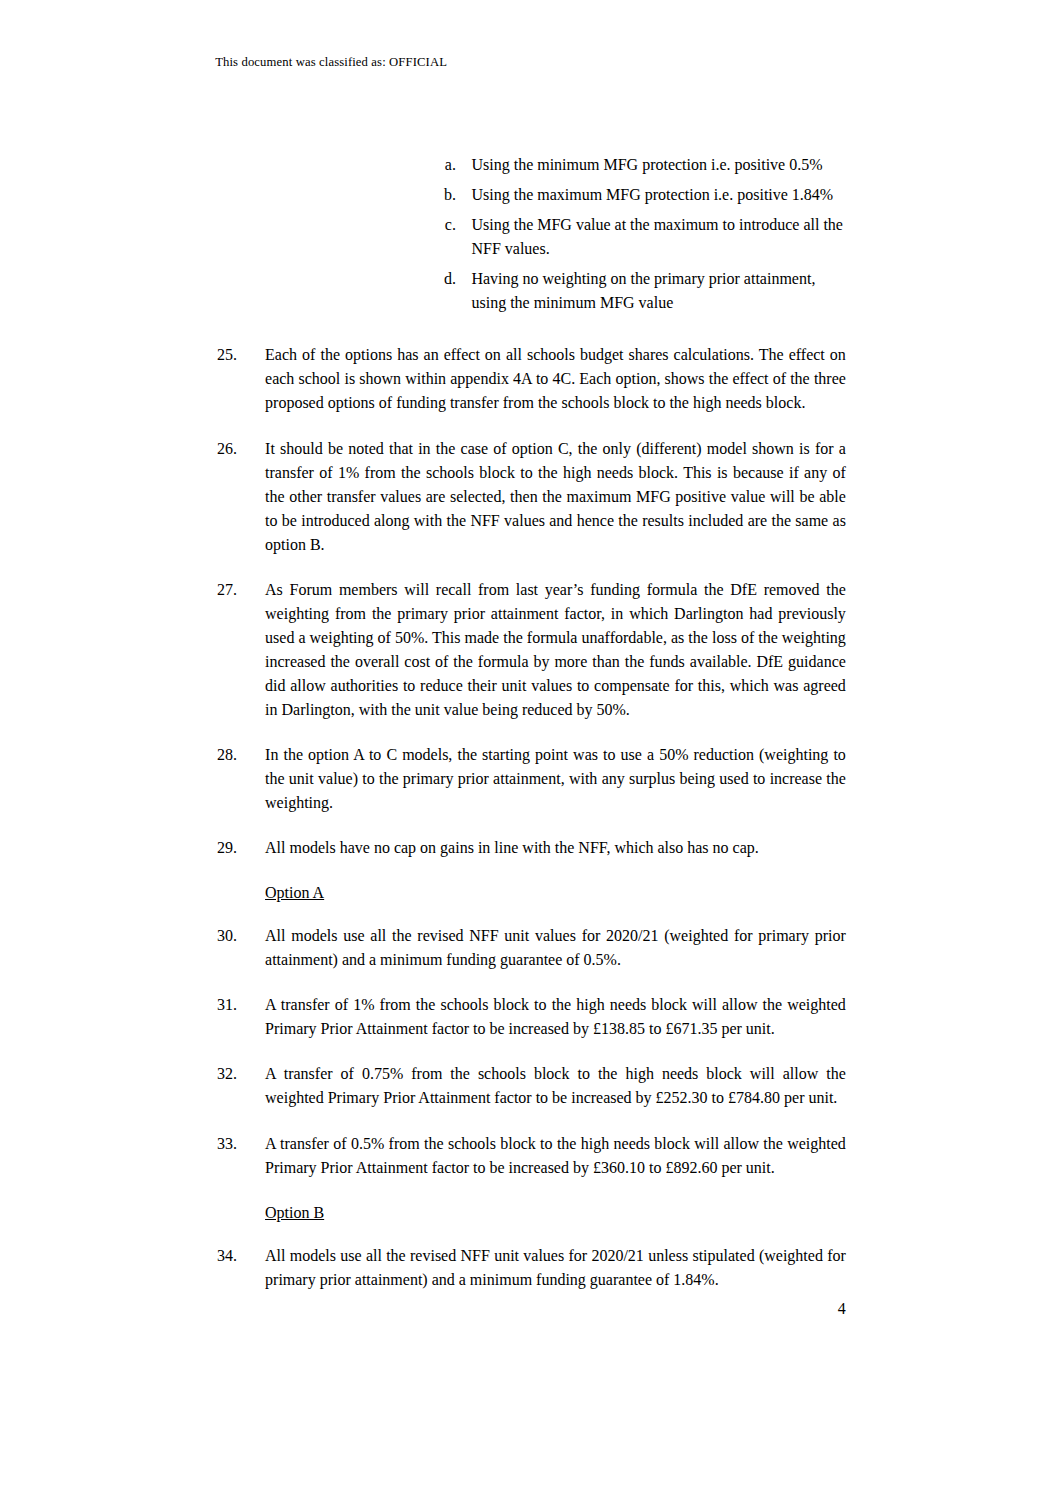This document was classified as: OFFICIAL
Using the minimum MFG protection i.e. positive 0.5%
Using the maximum MFG protection i.e. positive 1.84%
Using the MFG value at the maximum to introduce all the NFF values.
Having no weighting on the primary prior attainment, using the minimum MFG value
25.
Each of the options has an effect on all schools budget shares calculations. The effect on each school is shown within appendix 4A to 4C. Each option, shows the effect of the three proposed options of funding transfer from the schools block to the high needs block.
26.
It should be noted that in the case of option C, the only (different) model shown is for a transfer of 1% from the schools block to the high needs block. This is because if any of the other transfer values are selected, then the maximum MFG positive value will be able to be introduced along with the NFF values and hence the results included are the same as option B.
27.
As Forum members will recall from last year’s funding formula the DfE removed the weighting from the primary prior attainment factor, in which Darlington had previously used a weighting of 50%. This made the formula unaffordable, as the loss of the weighting increased the overall cost of the formula by more than the funds available. DfE guidance did allow authorities to reduce their unit values to compensate for this, which was agreed in Darlington, with the unit value being reduced by 50%.
28.
In the option A to C models, the starting point was to use a 50% reduction (weighting to the unit value) to the primary prior attainment, with any surplus being used to increase the weighting.
29.
All models have no cap on gains in line with the NFF, which also has no cap.
Option A
30.
All models use all the revised NFF unit values for 2020/21 (weighted for primary prior attainment) and a minimum funding guarantee of 0.5%.
31.
A transfer of 1% from the schools block to the high needs block will allow the weighted Primary Prior Attainment factor to be increased by £138.85 to £671.35 per unit.
32.
A transfer of 0.75% from the schools block to the high needs block will allow the weighted Primary Prior Attainment factor to be increased by £252.30 to £784.80 per unit.
33.
A transfer of 0.5% from the schools block to the high needs block will allow the weighted Primary Prior Attainment factor to be increased by £360.10 to £892.60 per unit.
Option B
34.
All models use all the revised NFF unit values for 2020/21 unless stipulated (weighted for primary prior attainment) and a minimum funding guarantee of 1.84%.
4